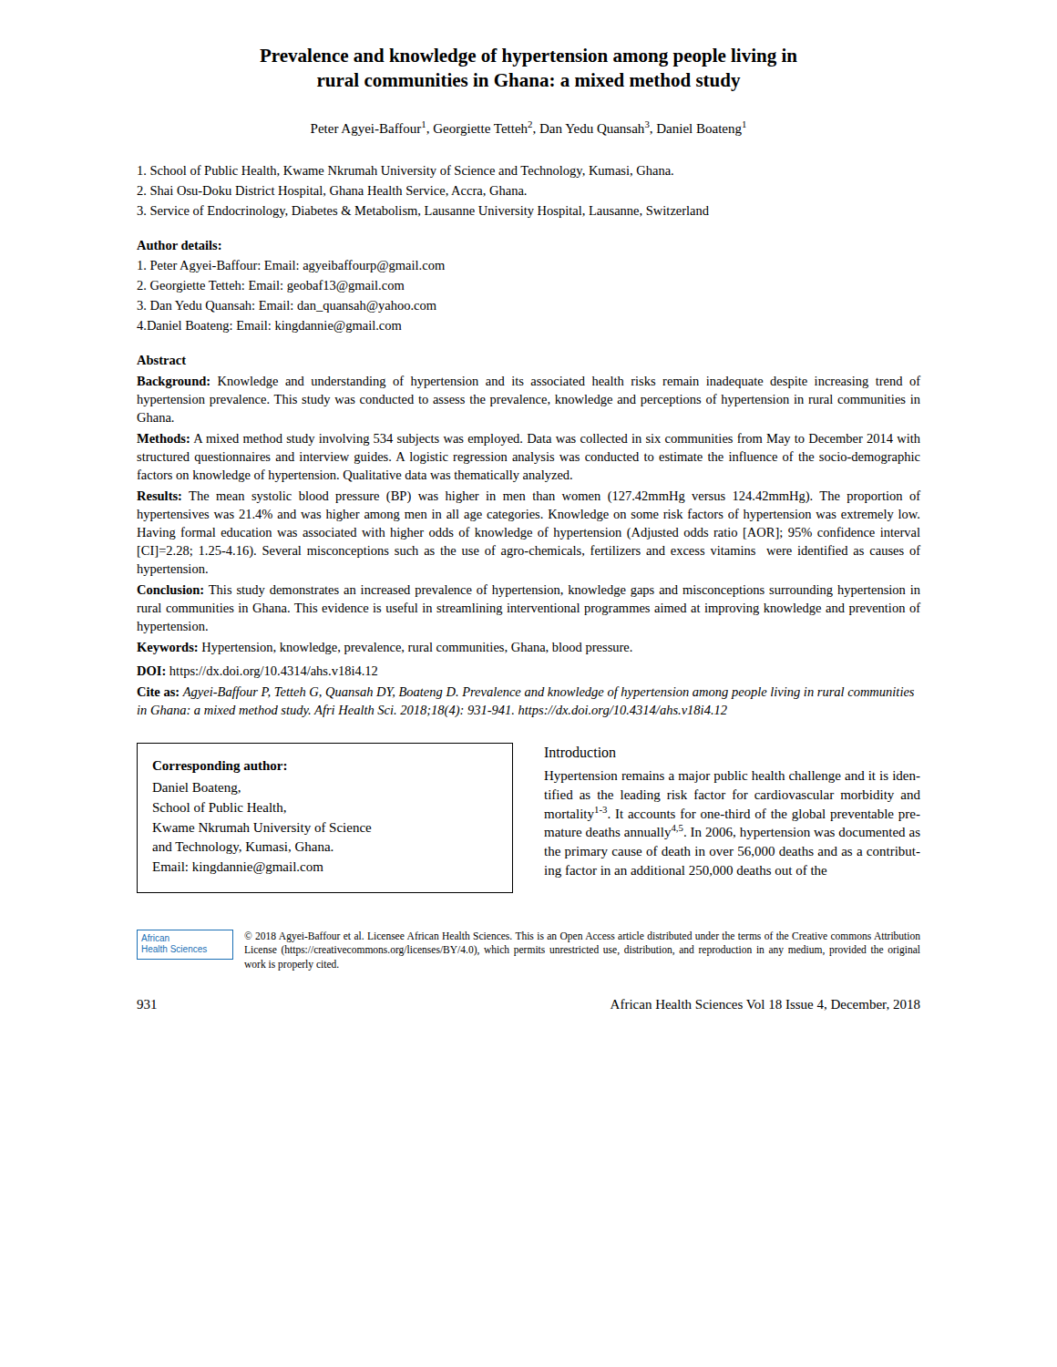Prevalence and knowledge of hypertension among people living in
rural communities in Ghana: a mixed method study
Peter Agyei-Baffour1, Georgiette Tetteh2, Dan Yedu Quansah3, Daniel Boateng1
1. School of Public Health, Kwame Nkrumah University of Science and Technology, Kumasi, Ghana.
2. Shai Osu-Doku District Hospital, Ghana Health Service, Accra, Ghana.
3. Service of Endocrinology, Diabetes & Metabolism, Lausanne University Hospital, Lausanne, Switzerland
Author details:
1. Peter Agyei-Baffour: Email: agyeibaffourp@gmail.com
2. Georgiette Tetteh: Email: geobaf13@gmail.com
3. Dan Yedu Quansah: Email: dan_quansah@yahoo.com
4.Daniel Boateng: Email: kingdannie@gmail.com
Abstract
Background: Knowledge and understanding of hypertension and its associated health risks remain inadequate despite increasing trend of hypertension prevalence. This study was conducted to assess the prevalence, knowledge and perceptions of hypertension in rural communities in Ghana.
Methods: A mixed method study involving 534 subjects was employed. Data was collected in six communities from May to December 2014 with structured questionnaires and interview guides. A logistic regression analysis was conducted to estimate the influence of the socio-demographic factors on knowledge of hypertension. Qualitative data was thematically analyzed.
Results: The mean systolic blood pressure (BP) was higher in men than women (127.42mmHg versus 124.42mmHg). The proportion of hypertensives was 21.4% and was higher among men in all age categories. Knowledge on some risk factors of hypertension was extremely low. Having formal education was associated with higher odds of knowledge of hypertension (Adjusted odds ratio [AOR]; 95% confidence interval [CI]=2.28; 1.25-4.16). Several misconceptions such as the use of agro-chemicals, fertilizers and excess vitamins were identified as causes of hypertension.
Conclusion: This study demonstrates an increased prevalence of hypertension, knowledge gaps and misconceptions surrounding hypertension in rural communities in Ghana. This evidence is useful in streamlining interventional programmes aimed at improving knowledge and prevention of hypertension.
Keywords: Hypertension, knowledge, prevalence, rural communities, Ghana, blood pressure.
DOI: https://dx.doi.org/10.4314/ahs.v18i4.12
Cite as: Agyei-Baffour P, Tetteh G, Quansah DY, Boateng D. Prevalence and knowledge of hypertension among people living in rural communities in Ghana: a mixed method study. Afri Health Sci. 2018;18(4): 931-941. https://dx.doi.org/10.4314/ahs.v18i4.12
Corresponding author:
Daniel Boateng,
School of Public Health,
Kwame Nkrumah University of Science
and Technology, Kumasi, Ghana.
Email: kingdannie@gmail.com
Introduction
Hypertension remains a major public health challenge and it is identified as the leading risk factor for cardiovascular morbidity and mortality1-3. It accounts for one-third of the global preventable premature deaths annually4,5. In 2006, hypertension was documented as the primary cause of death in over 56,000 deaths and as a contributing factor in an additional 250,000 deaths out of the
African
Health Sciences
© 2018 Agyei-Baffour et al. Licensee African Health Sciences. This is an Open Access article distributed under the terms of the Creative commons Attribution License (https://creativecommons.org/licenses/BY/4.0), which permits unrestricted use, distribution, and reproduction in any medium, provided the original work is properly cited.
931
African Health Sciences Vol 18 Issue 4, December, 2018